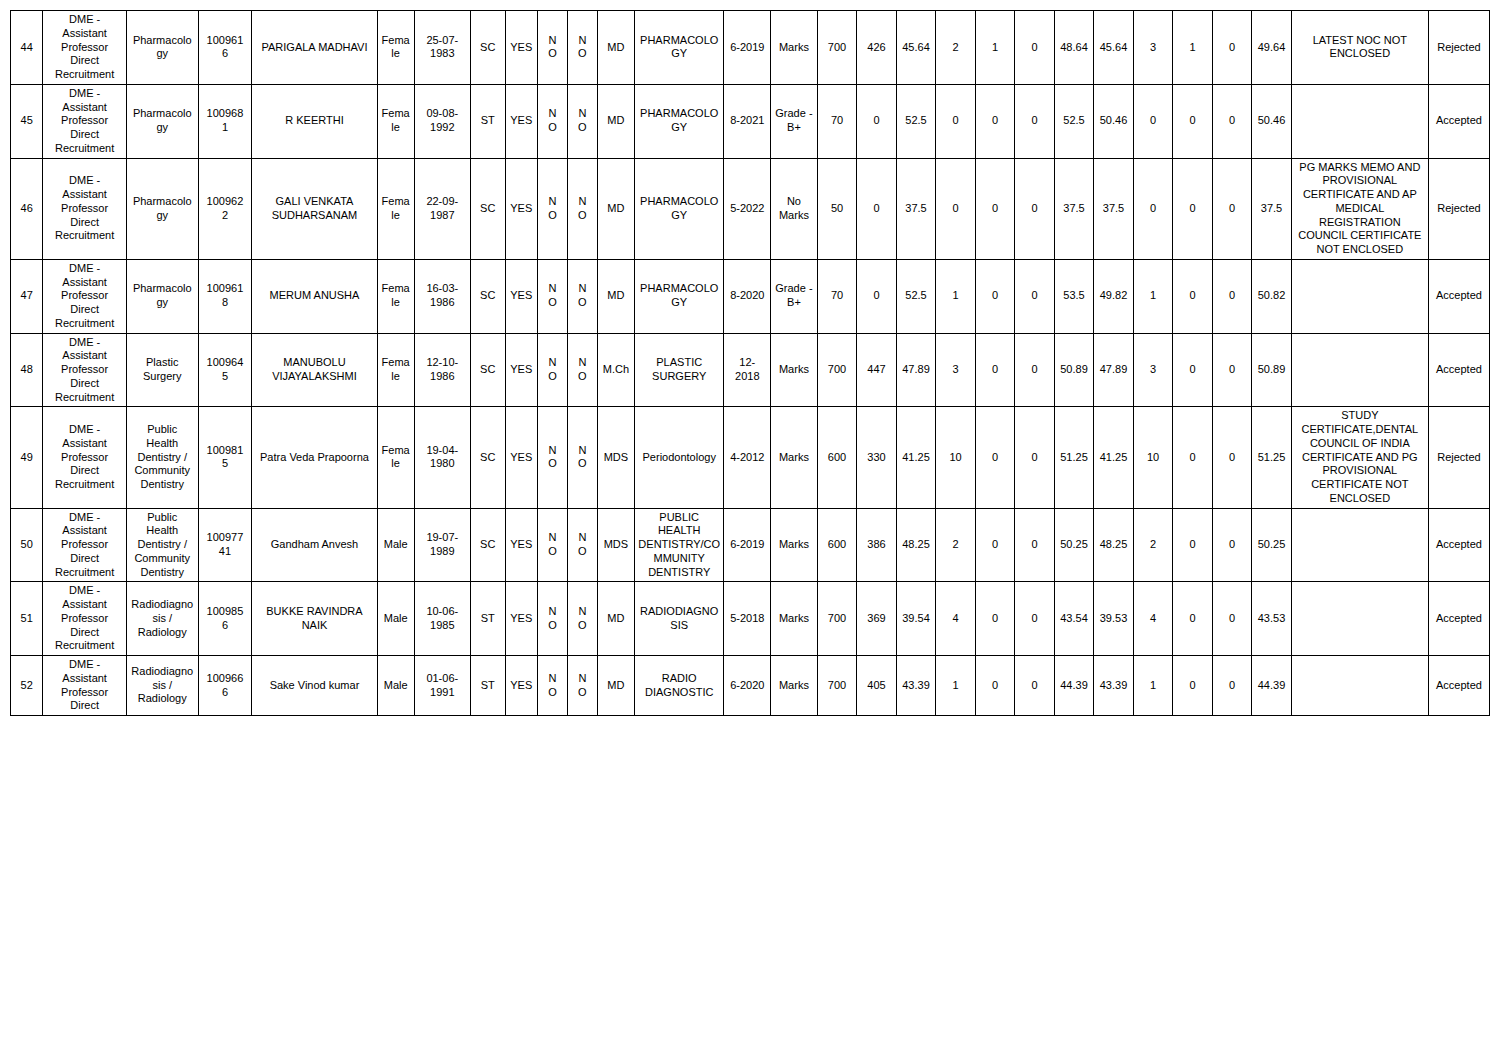| 44 | DME - Assistant Professor Direct Recruitment | Pharmacology | 100961 6 | PARIGALA MADHAVI | Female | 25-07-1983 | SC | YES | N O | N O | MD | PHARMACOLOGY | 6-2019 | Marks | 700 | 426 | 45.64 | 2 | 1 | 0 | 48.64 | 45.64 | 3 | 1 | 0 | 49.64 | LATEST NOC NOT ENCLOSED | Rejected |
| 45 | DME - Assistant Professor Direct Recruitment | Pharmacology | 100968 1 | R KEERTHI | Female | 09-08-1992 | ST | YES | N O | N O | MD | PHARMACOLOGY | 8-2021 | Grade - B+ | 70 | 0 | 52.5 | 0 | 0 | 0 | 52.5 | 50.46 | 0 | 0 | 0 | 50.46 | | Accepted |
| 46 | DME - Assistant Professor Direct Recruitment | Pharmacology | 100962 2 | GALI VENKATA SUDHARSANAM | Female | 22-09-1987 | SC | YES | N O | N O | MD | PHARMACOLOGY | 5-2022 | No Marks | 50 | 0 | 37.5 | 0 | 0 | 0 | 37.5 | 37.5 | 0 | 0 | 0 | 37.5 | PG MARKS MEMO AND PROVISIONAL CERTIFICATE AND AP MEDICAL REGISTRATION COUNCIL CERTIFICATE NOT ENCLOSED | Rejected |
| 47 | DME - Assistant Professor Direct Recruitment | Pharmacology | 100961 8 | MERUM ANUSHA | Female | 16-03-1986 | SC | YES | N O | N O | MD | PHARMACOLOGY | 8-2020 | Grade - B+ | 70 | 0 | 52.5 | 1 | 0 | 0 | 53.5 | 49.82 | 1 | 0 | 0 | 50.82 | | Accepted |
| 48 | DME - Assistant Professor Direct Recruitment | Plastic Surgery | 100964 5 | MANUBOLU VIJAYALAKSHMI | Female | 12-10-1986 | SC | YES | N O | N O | M.Ch | PLASTIC SURGERY | 12-2018 | Marks | 700 | 447 | 47.89 | 3 | 0 | 0 | 50.89 | 47.89 | 3 | 0 | 0 | 50.89 | | Accepted |
| 49 | DME - Assistant Professor Direct Recruitment | Public Health Dentistry / Community Dentistry | 100981 5 | Patra Veda Prapoorna | Female | 19-04-1980 | SC | YES | N O | N O | MDS | Periodontology | 4-2012 | Marks | 600 | 330 | 41.25 | 10 | 0 | 0 | 51.25 | 41.25 | 10 | 0 | 0 | 51.25 | STUDY CERTIFICATE,DENTAL COUNCIL OF INDIA CERTIFICATE AND PG PROVISIONAL CERTIFICATE NOT ENCLOSED | Rejected |
| 50 | DME - Assistant Professor Direct Recruitment | Public Health Dentistry / Community Dentistry | 100977 41 | Gandham Anvesh | Male | 19-07-1989 | SC | YES | N O | N O | MDS | PUBLIC HEALTH DENTISTRY/COMMUNITY DENTISTRY | 6-2019 | Marks | 600 | 386 | 48.25 | 2 | 0 | 0 | 50.25 | 48.25 | 2 | 0 | 0 | 50.25 | | Accepted |
| 51 | DME - Assistant Professor Direct Recruitment | Radiodiagnosis / Radiology | 100985 6 | BUKKE RAVINDRA NAIK | Male | 10-06-1985 | ST | YES | N O | N O | MD | RADIODIAGNOSIS | 5-2018 | Marks | 700 | 369 | 39.54 | 4 | 0 | 0 | 43.54 | 39.53 | 4 | 0 | 0 | 43.53 | | Accepted |
| 52 | DME - Assistant Professor Direct | Radiodiagnosis / Radiology | 100966 6 | Sake Vinod kumar | Male | 01-06-1991 | ST | YES | N O | N O | MD | RADIO DIAGNOSTIC | 6-2020 | Marks | 700 | 405 | 43.39 | 1 | 0 | 0 | 44.39 | 43.39 | 1 | 0 | 0 | 44.39 | | Accepted |